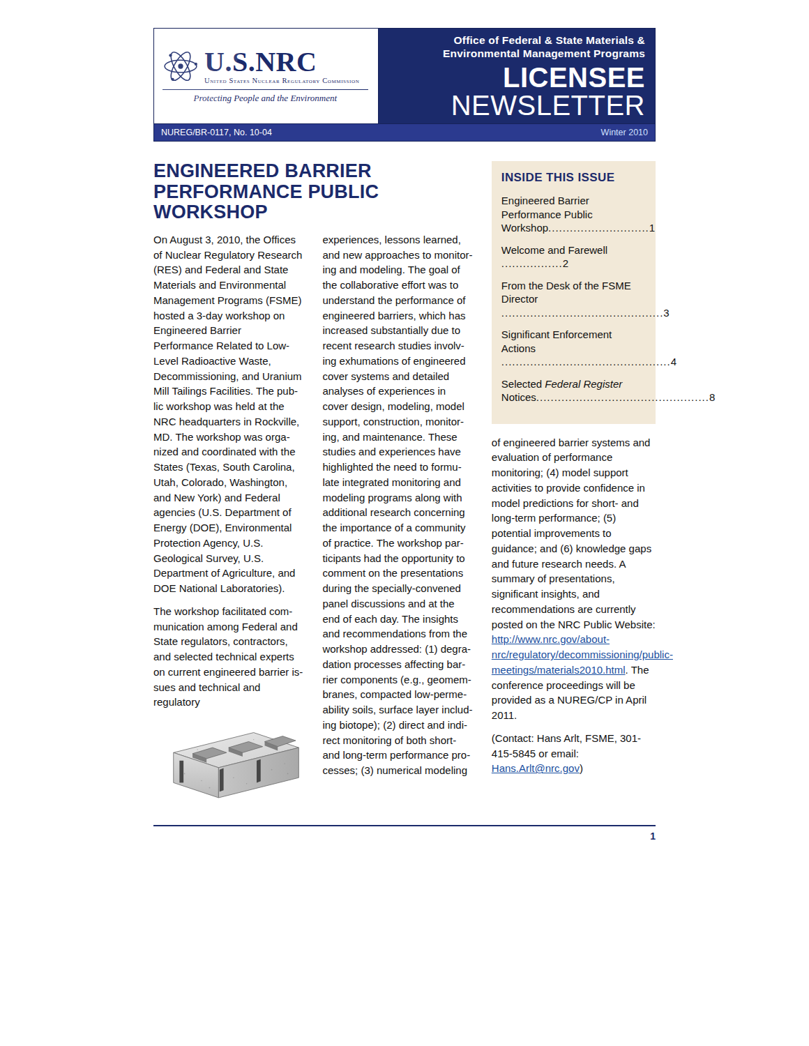U.S.NRC United States Nuclear Regulatory Commission
Protecting People and the Environment
Office of Federal & State Materials &
Environmental Management Programs
Licensee Newsletter
NUREG/BR-0117, No. 10-04 Winter 2010
Engineered Barrier Performance Public Workshop
On August 3, 2010, the Offices of Nuclear Regulatory Research (RES) and Federal and State Materials and Environmental Management Programs (FSME) hosted a 3-day workshop on Engineered Barrier Performance Related to Low-Level Radioactive Waste, Decommissioning, and Uranium Mill Tailings Facilities. The public workshop was held at the NRC headquarters in Rockville, MD. The workshop was organized and coordinated with the States (Texas, South Carolina, Utah, Colorado, Washington, and New York) and Federal agencies (U.S. Department of Energy (DOE), Environmental Protection Agency, U.S. Geological Survey, U.S. Department of Agriculture, and DOE National Laboratories).
The workshop facilitated communication among Federal and State regulators, contractors, and selected technical experts on current engineered barrier issues and technical and regulatory
experiences, lessons learned, and new approaches to monitoring and modeling. The goal of the collaborative effort was to understand the performance of engineered barriers, which has increased substantially due to recent research studies involving exhumations of engineered cover systems and detailed analyses of experiences in cover design, modeling, model support, construction, monitoring, and maintenance. These studies and experiences have highlighted the need to formulate integrated monitoring and modeling programs along with additional research concerning the importance of a community of practice. The workshop participants had the opportunity to comment on the presentations during the specially-convened panel discussions and at the end of each day. The insights and recommendations from the workshop addressed: (1) degradation processes affecting barrier components (e.g., geomembranes, compacted low-permeability soils, surface layer including biotope); (2) direct and indirect monitoring of both short- and long-term performance processes; (3) numerical modeling
Inside This Issue
Engineered Barrier Performance Public Workshop............................ 1
Welcome and Farewell ................. 2
From the Desk of the FSME Director ............................................. 3
Significant Enforcement Actions ............................................... 4
Selected Federal Register Notices................................................ 8
of engineered barrier systems and evaluation of performance monitoring; (4) model support activities to provide confidence in model predictions for short- and long-term performance; (5) potential improvements to guidance; and (6) knowledge gaps and future research needs. A summary of presentations, significant insights, and recommendations are currently posted on the NRC Public Website: http://www.nrc.gov/about-nrc/regulatory/decommissioning/public-meetings/materials2010.html. The conference proceedings will be provided as a NUREG/CP in April 2011.
(Contact: Hans Arlt, FSME, 301-415-5845 or email: Hans.Arlt@nrc.gov)
1